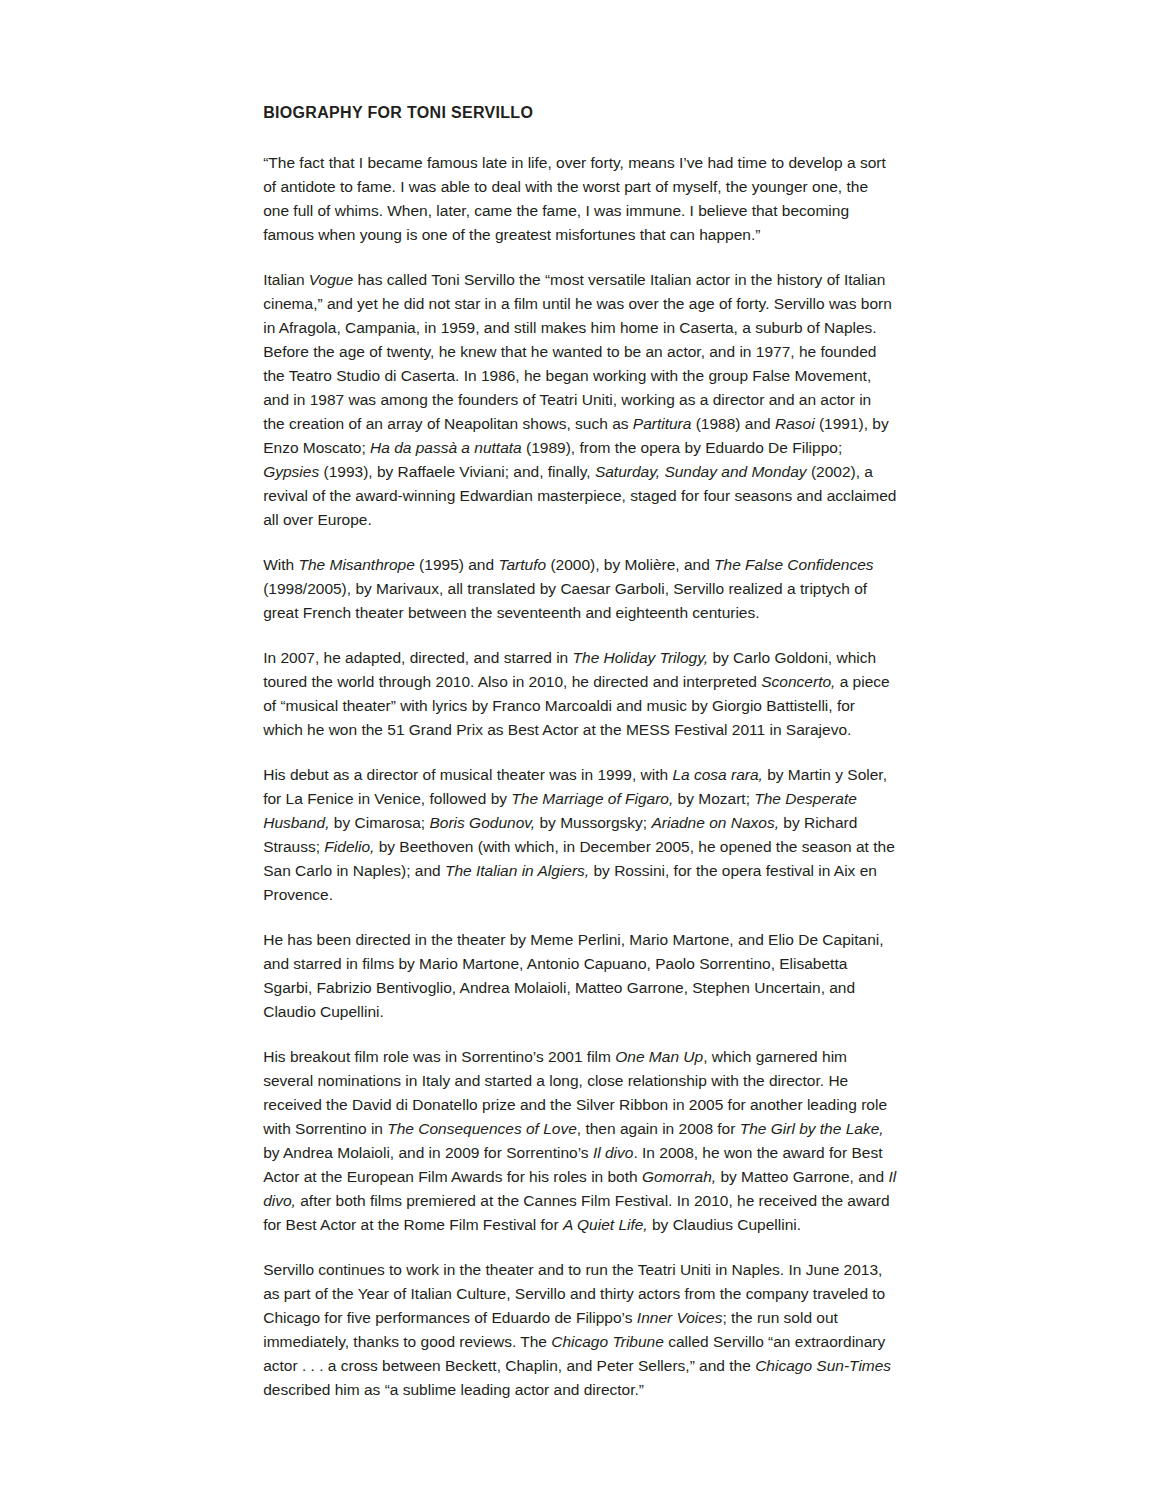Biography for Toni Servillo
“The fact that I became famous late in life, over forty, means I’ve had time to develop a sort of antidote to fame. I was able to deal with the worst part of myself, the younger one, the one full of whims. When, later, came the fame, I was immune. I believe that becoming famous when young is one of the greatest misfortunes that can happen.”
Italian Vogue has called Toni Servillo the “most versatile Italian actor in the history of Italian cinema,” and yet he did not star in a film until he was over the age of forty. Servillo was born in Afragola, Campania, in 1959, and still makes him home in Caserta, a suburb of Naples. Before the age of twenty, he knew that he wanted to be an actor, and in 1977, he founded the Teatro Studio di Caserta. In 1986, he began working with the group False Movement, and in 1987 was among the founders of Teatri Uniti, working as a director and an actor in the creation of an array of Neapolitan shows, such as Partitura (1988) and Rasoi (1991), by Enzo Moscato; Ha da passà a nuttata (1989), from the opera by Eduardo De Filippo; Gypsies (1993), by Raffaele Viviani; and, finally, Saturday, Sunday and Monday (2002), a revival of the award-winning Edwardian masterpiece, staged for four seasons and acclaimed all over Europe.
With The Misanthrope (1995) and Tartufo (2000), by Molière, and The False Confidences (1998/2005), by Marivaux, all translated by Caesar Garboli, Servillo realized a triptych of great French theater between the seventeenth and eighteenth centuries.
In 2007, he adapted, directed, and starred in The Holiday Trilogy, by Carlo Goldoni, which toured the world through 2010. Also in 2010, he directed and interpreted Sconcerto, a piece of “musical theater” with lyrics by Franco Marcoaldi and music by Giorgio Battistelli, for which he won the 51 Grand Prix as Best Actor at the MESS Festival 2011 in Sarajevo.
His debut as a director of musical theater was in 1999, with La cosa rara, by Martin y Soler, for La Fenice in Venice, followed by The Marriage of Figaro, by Mozart; The Desperate Husband, by Cimarosa; Boris Godunov, by Mussorgsky; Ariadne on Naxos, by Richard Strauss; Fidelio, by Beethoven (with which, in December 2005, he opened the season at the San Carlo in Naples); and The Italian in Algiers, by Rossini, for the opera festival in Aix en Provence.
He has been directed in the theater by Meme Perlini, Mario Martone, and Elio De Capitani, and starred in films by Mario Martone, Antonio Capuano, Paolo Sorrentino, Elisabetta Sgarbi, Fabrizio Bentivoglio, Andrea Molaioli, Matteo Garrone, Stephen Uncertain, and Claudio Cupellini.
His breakout film role was in Sorrentino’s 2001 film One Man Up, which garnered him several nominations in Italy and started a long, close relationship with the director. He received the David di Donatello prize and the Silver Ribbon in 2005 for another leading role with Sorrentino in The Consequences of Love, then again in 2008 for The Girl by the Lake, by Andrea Molaioli, and in 2009 for Sorrentino’s Il divo. In 2008, he won the award for Best Actor at the European Film Awards for his roles in both Gomorrah, by Matteo Garrone, and Il divo, after both films premiered at the Cannes Film Festival. In 2010, he received the award for Best Actor at the Rome Film Festival for A Quiet Life, by Claudius Cupellini.
Servillo continues to work in the theater and to run the Teatri Uniti in Naples. In June 2013, as part of the Year of Italian Culture, Servillo and thirty actors from the company traveled to Chicago for five performances of Eduardo de Filippo’s Inner Voices; the run sold out immediately, thanks to good reviews. The Chicago Tribune called Servillo “an extraordinary actor . . . a cross between Beckett, Chaplin, and Peter Sellers,” and the Chicago Sun-Times described him as “a sublime leading actor and director.”